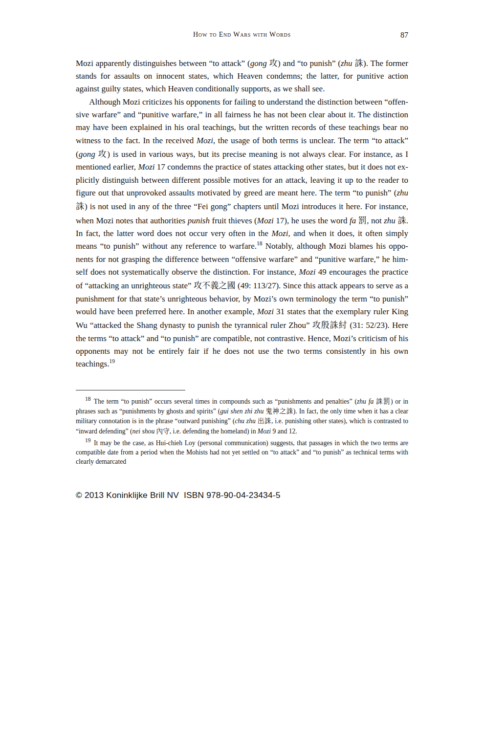How to End Wars with Words 87
Mozi apparently distinguishes between “to attack” (gong 攻) and “to punish” (zhu 誅). The former stands for assaults on innocent states, which Heaven condemns; the latter, for punitive action against guilty states, which Heaven conditionally supports, as we shall see.
Although Mozi criticizes his opponents for failing to understand the distinction between “offensive warfare” and “punitive warfare,” in all fairness he has not been clear about it. The distinction may have been explained in his oral teachings, but the written records of these teachings bear no witness to the fact. In the received Mozi, the usage of both terms is unclear. The term “to attack” (gong 攻) is used in various ways, but its precise meaning is not always clear. For instance, as I mentioned earlier, Mozi 17 condemns the practice of states attacking other states, but it does not explicitly distinguish between different possible motives for an attack, leaving it up to the reader to figure out that unprovoked assaults motivated by greed are meant here. The term “to punish” (zhu 誅) is not used in any of the three “Fei gong” chapters until Mozi introduces it here. For instance, when Mozi notes that authorities punish fruit thieves (Mozi 17), he uses the word fa 罰, not zhu 誅. In fact, the latter word does not occur very often in the Mozi, and when it does, it often simply means “to punish” without any reference to warfare.18 Notably, although Mozi blames his opponents for not grasping the difference between “offensive warfare” and “punitive warfare,” he himself does not systematically observe the distinction. For instance, Mozi 49 encourages the practice of “attacking an unrighteous state” 攻不義之國 (49: 113/27). Since this attack appears to serve as a punishment for that state’s unrighteous behavior, by Mozi’s own terminology the term “to punish” would have been preferred here. In another example, Mozi 31 states that the exemplary ruler King Wu “attacked the Shang dynasty to punish the tyrannical ruler Zhou” 攻殷誅紂 (31: 52/23). Here the terms “to attack” and “to punish” are compatible, not contrastive. Hence, Mozi’s criticism of his opponents may not be entirely fair if he does not use the two terms consistently in his own teachings.19
18 The term “to punish” occurs several times in compounds such as “punishments and penalties” (zhu fa 誅罰) or in phrases such as “punishments by ghosts and spirits” (gui shen zhi zhu 鬼神之誅). In fact, the only time when it has a clear military connotation is in the phrase “outward punishing” (chu zhu 出誅, i.e. punishing other states), which is contrasted to “inward defending” (nei shou 內守, i.e. defending the homeland) in Mozi 9 and 12.
19 It may be the case, as Hui-chieh Loy (personal communication) suggests, that passages in which the two terms are compatible date from a period when the Mohists had not yet settled on “to attack” and “to punish” as technical terms with clearly demarcated
© 2013 Koninklijke Brill NV ISBN 978-90-04-23434-5